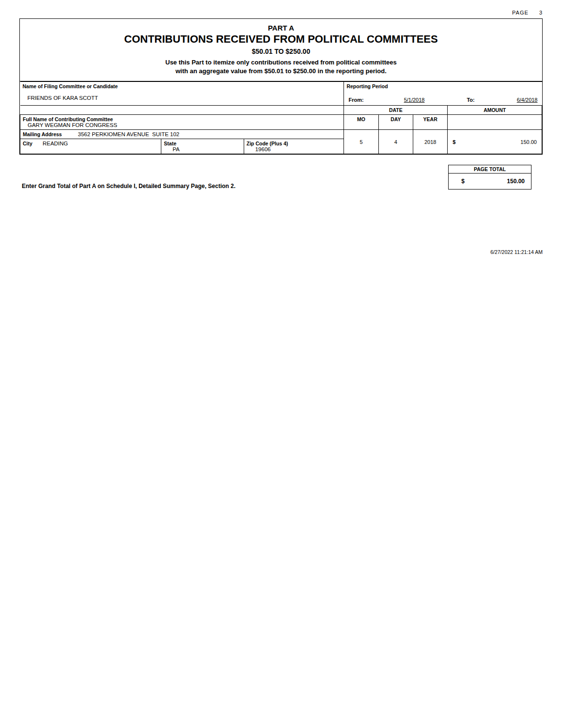PAGE 3
PART A
CONTRIBUTIONS RECEIVED FROM POLITICAL COMMITTEES
$50.01 TO $250.00
Use this Part to itemize only contributions received from political committees
with an aggregate value from $50.01 to $250.00 in the reporting period.
| Name of Filing Committee or Candidate FRIENDS OF KARA SCOTT | Reporting Period / From: / 5/1/2018 / To: / 6/4/2018 / |
| | DATE | AMOUNT |
| Full Name of Contributing Committee GARY WEGMAN FOR CONGRESS | MO | DAY | YEAR | |
| Mailing Address 3562 PERKIOMEN AVENUE SUITE 102 | 5 | 4 | 2018 | / $ / 150.00 / |
| City READING | State PA | Zip Code (Plus 4) 19606 |
| Enter Grand Total of Part A on Schedule I, Detailed Summary Page, Section 2. | PAGE TOTAL / $ / 150.00 / |
6/27/2022 11:21:14 AM